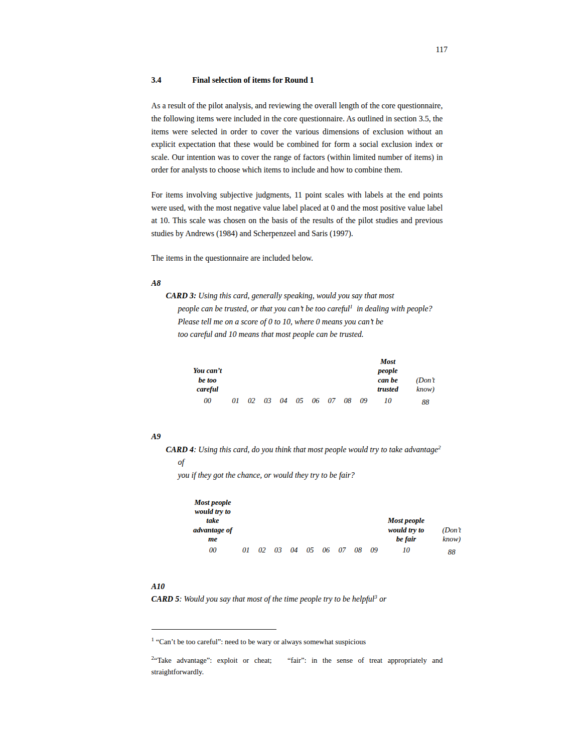117
3.4 Final selection of items for Round 1
As a result of the pilot analysis, and reviewing the overall length of the core questionnaire, the following items were included in the core questionnaire. As outlined in section 3.5, the items were selected in order to cover the various dimensions of exclusion without an explicit expectation that these would be combined for form a social exclusion index or scale. Our intention was to cover the range of factors (within limited number of items) in order for analysts to choose which items to include and how to combine them.
For items involving subjective judgments, 11 point scales with labels at the end points were used, with the most negative value label placed at 0 and the most positive value label at 10. This scale was chosen on the basis of the results of the pilot studies and previous studies by Andrews (1984) and Scherpenzeel and Saris (1997).
The items in the questionnaire are included below.
A8 CARD 3: Using this card, generally speaking, would you say that most people can be trusted, or that you can’t be too careful1 in dealing with people?
Please tell me on a score of 0 to 10, where 0 means you can’t be
too careful and 10 means that most people can be trusted.
| You can’t be too careful | | | | | | | | | | Most people can be trusted | (Don’t know) |
| 00 | 01 | 02 | 03 | 04 | 05 | 06 | 07 | 08 | 09 | 10 | 88 |
A9 CARD 4: Using this card, do you think that most people would try to take advantage2 of you if they got the chance, or would they try to be fair?
| Most people would try to take advantage of me | | | | | | | | | | Most people would try to be fair | (Don’t know) |
| 00 | 01 | 02 | 03 | 04 | 05 | 06 | 07 | 08 | 09 | 10 | 88 |
A10 CARD 5: Would you say that most of the time people try to be helpful3 or
1 “Can’t be too careful”: need to be wary or always somewhat suspicious
2“Take advantage”: exploit or cheat; “fair”: in the sense of treat appropriately and straightforwardly.